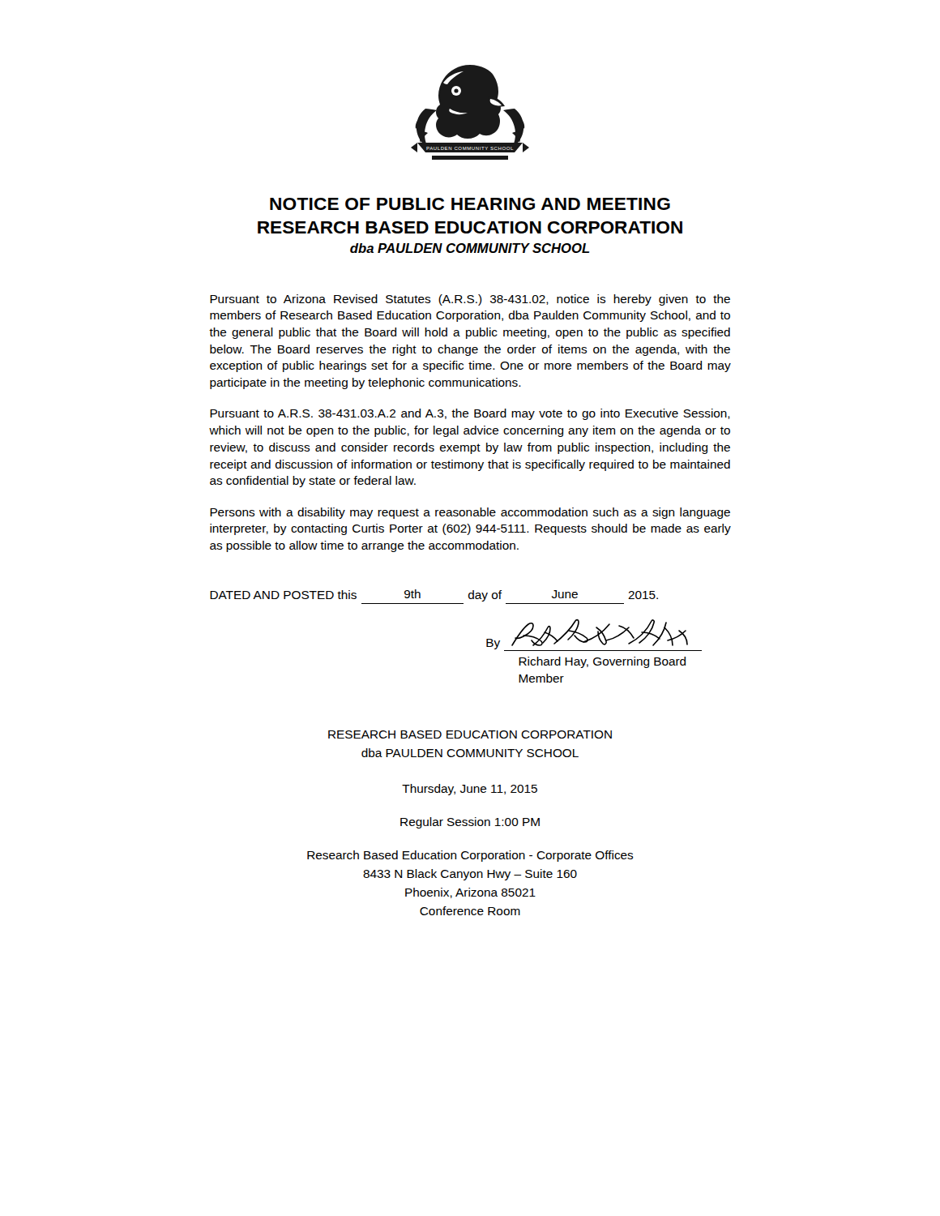PAULDEN COMMUNITY SCHOOL
NOTICE OF PUBLIC HEARING AND MEETING
RESEARCH BASED EDUCATION CORPORATION
dba PAULDEN COMMUNITY SCHOOL
Pursuant to Arizona Revised Statutes (A.R.S.) 38-431.02, notice is hereby given to the members of Research Based Education Corporation, dba Paulden Community School, and to the general public that the Board will hold a public meeting, open to the public as specified below. The Board reserves the right to change the order of items on the agenda, with the exception of public hearings set for a specific time. One or more members of the Board may participate in the meeting by telephonic communications.
Pursuant to A.R.S. 38-431.03.A.2 and A.3, the Board may vote to go into Executive Session, which will not be open to the public, for legal advice concerning any item on the agenda or to review, to discuss and consider records exempt by law from public inspection, including the receipt and discussion of information or testimony that is specifically required to be maintained as confidential by state or federal law.
Persons with a disability may request a reasonable accommodation such as a sign language interpreter, by contacting Curtis Porter at (602) 944-5111. Requests should be made as early as possible to allow time to arrange the accommodation.
DATED AND POSTED this 9th day of June 2015.
By
Richard Hay, Governing Board Member
RESEARCH BASED EDUCATION CORPORATION
dba PAULDEN COMMUNITY SCHOOL
Thursday, June 11, 2015
Regular Session 1:00 PM
Research Based Education Corporation - Corporate Offices
8433 N Black Canyon Hwy – Suite 160
Phoenix, Arizona 85021
Conference Room